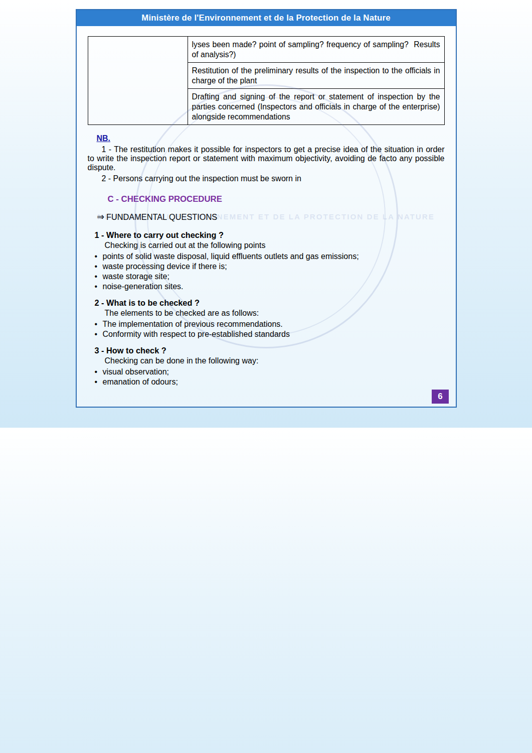Ministère de l'Environnement et de la Protection de la Nature
MINISTÈRE DE L'ENVIRONNEMENT ET DE LA PROTECTION DE LA NATURE
| | lyses been made? point of sampling? frequency of sampling? Results of analysis?) |
| | Restitution of the preliminary results of the inspection to the officials in charge of the plant |
| | Drafting and signing of the report or statement of inspection by the parties concerned (Inspectors and officials in charge of the enterprise) alongside recommendations |
NB.
1 - The restitution makes it possible for inspectors to get a precise idea of the situation in order to write the inspection report or statement with maximum objectivity, avoiding de facto any possible dispute.
2 - Persons carrying out the inspection must be sworn in
C - CHECKING PROCEDURE
⇒ FUNDAMENTAL QUESTIONS
1 - Where to carry out checking ?
Checking is carried out at the following points
points of solid waste disposal, liquid effluents outlets and gas emissions;
waste processing device if there is;
waste storage site;
noise-generation sites.
2 - What is to be checked ?
The elements to be checked are as follows:
The implementation of previous recommendations.
Conformity with respect to pre-established standards
3 - How to check ?
Checking can be done in the following way:
visual observation;
emanation of odours;
6